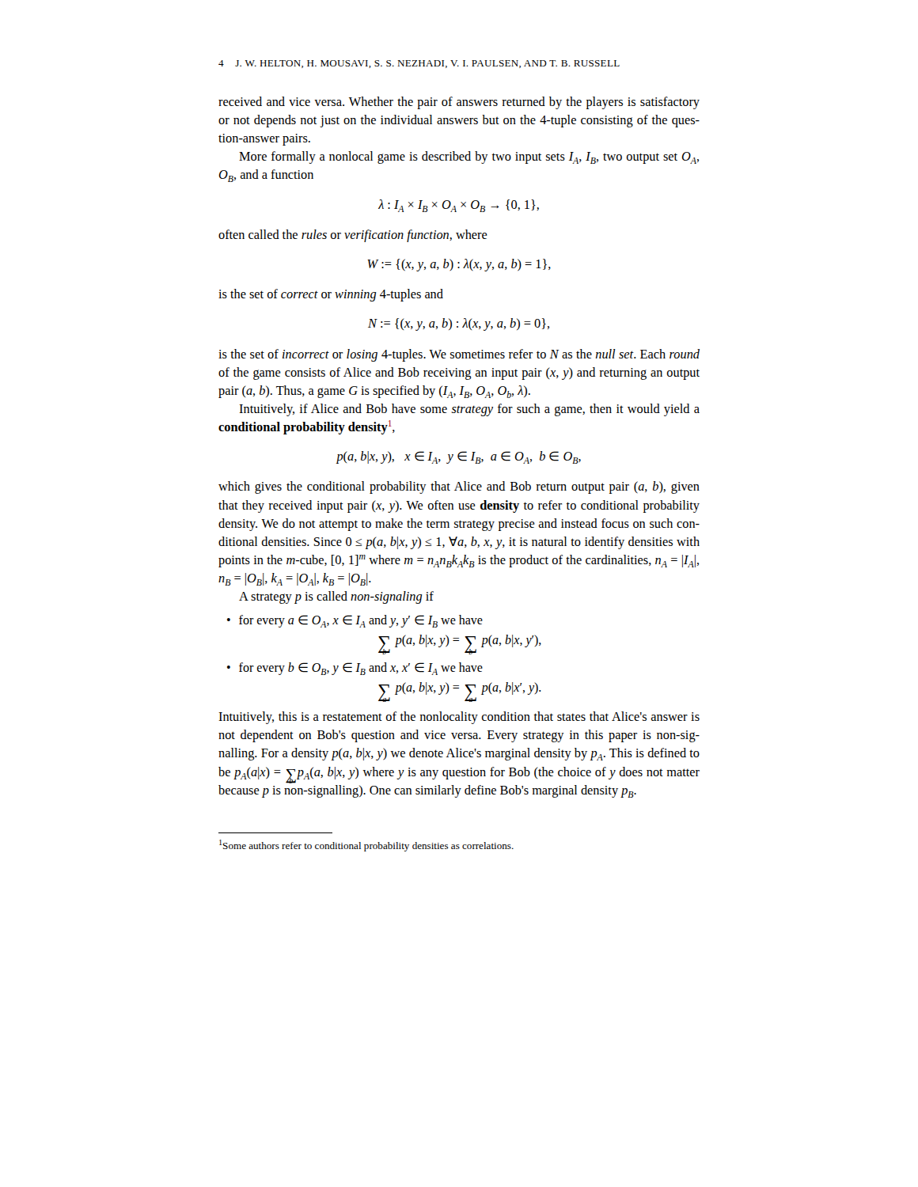4 J. W. HELTON, H. MOUSAVI, S. S. NEZHADI, V. I. PAULSEN, AND T. B. RUSSELL
received and vice versa. Whether the pair of answers returned by the players is satisfactory or not depends not just on the individual answers but on the 4-tuple consisting of the question-answer pairs.
More formally a nonlocal game is described by two input sets IA, IB, two output set OA, OB, and a function
λ : IA × IB × OA × OB → {0, 1},
often called the rules or verification function, where
W := {(x, y, a, b) : λ(x, y, a, b) = 1},
is the set of correct or winning 4-tuples and
N := {(x, y, a, b) : λ(x, y, a, b) = 0},
is the set of incorrect or losing 4-tuples. We sometimes refer to N as the null set. Each round of the game consists of Alice and Bob receiving an input pair (x, y) and returning an output pair (a, b). Thus, a game G is specified by (IA, IB, OA, Ob, λ).
Intuitively, if Alice and Bob have some strategy for such a game, then it would yield a conditional probability density1,
p(a, b|x, y), x ∈ IA, y ∈ IB, a ∈ OA, b ∈ OB,
which gives the conditional probability that Alice and Bob return output pair (a, b), given that they received input pair (x, y). We often use density to refer to conditional probability density. We do not attempt to make the term strategy precise and instead focus on such conditional densities. Since 0 ≤ p(a, b|x, y) ≤ 1, ∀a, b, x, y, it is natural to identify densities with points in the m-cube, [0, 1]m where m = nAnBkAkB is the product of the cardinalities, nA = |IA|, nB = |OB|, kA = |OA|, kB = |OB|.
A strategy p is called non-signaling if
•for every a ∈ OA, x ∈ IA and y, y′ ∈ IB we have ∑b p(a, b|x, y) = ∑b p(a, b|x, y′),
•for every b ∈ OB, y ∈ IB and x, x′ ∈ IA we have ∑a p(a, b|x, y) = ∑a p(a, b|x′, y).
Intuitively, this is a restatement of the nonlocality condition that states that Alice's answer is not dependent on Bob's question and vice versa. Every strategy in this paper is non-signalling. For a density p(a, b|x, y) we denote Alice's marginal density by pA. This is defined to be pA(a|x) = ∑b pA(a, b|x, y) where y is any question for Bob (the choice of y does not matter because p is non-signalling). One can similarly define Bob's marginal density pB.
1Some authors refer to conditional probability densities as correlations.